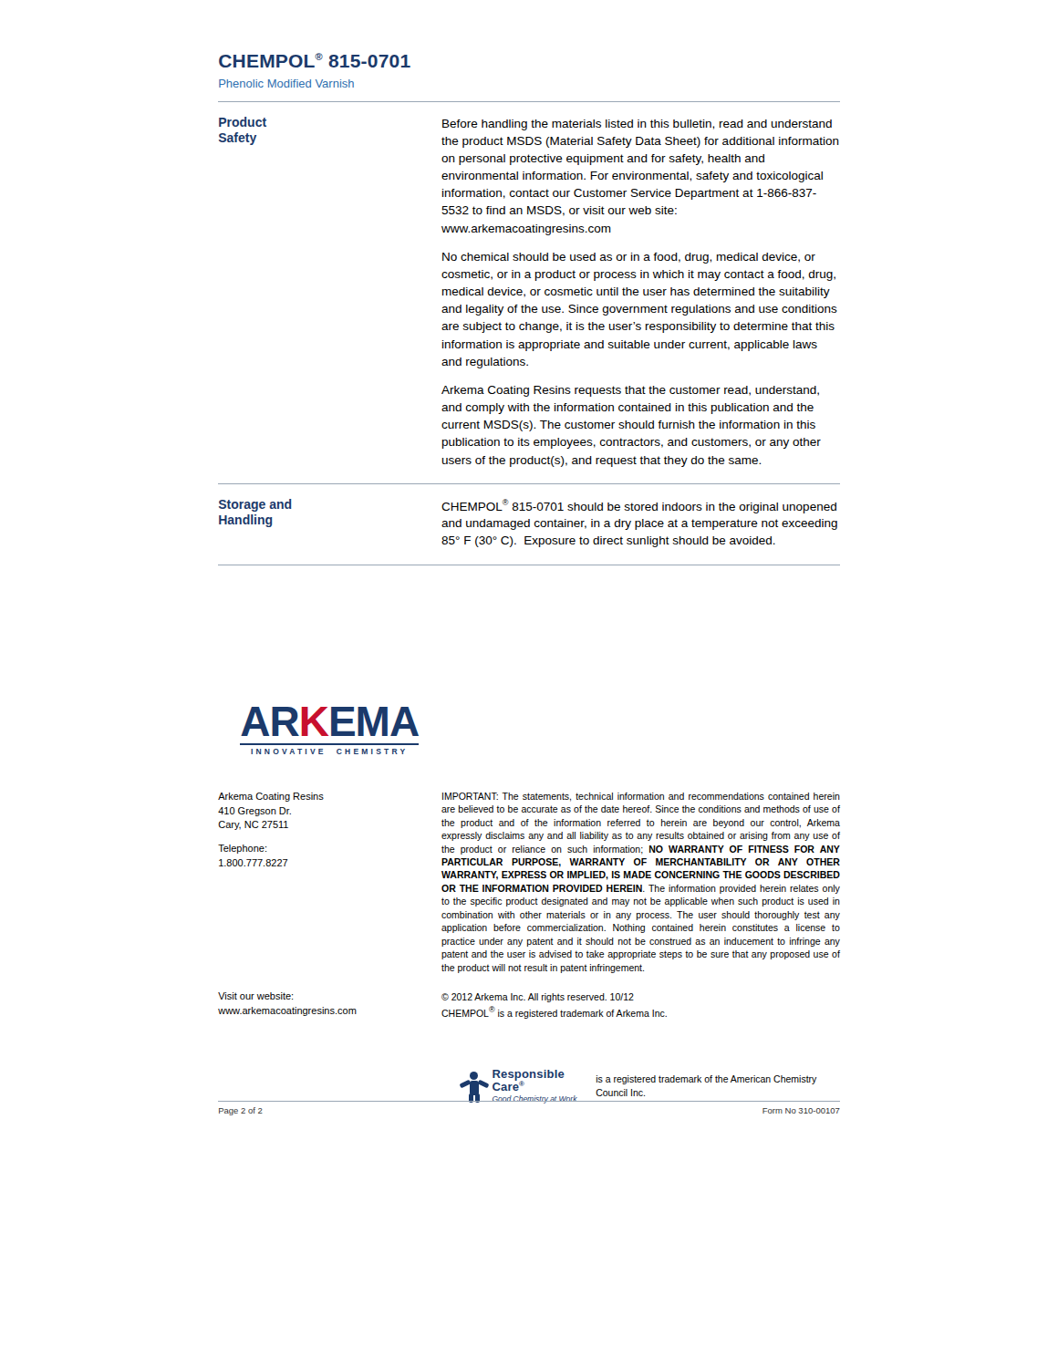CHEMPOL® 815-0701
Phenolic Modified Varnish
Product
Safety
Before handling the materials listed in this bulletin, read and understand the product MSDS (Material Safety Data Sheet) for additional information on personal protective equipment and for safety, health and environmental information. For environmental, safety and toxicological information, contact our Customer Service Department at 1-866-837-5532 to find an MSDS, or visit our web site: www.arkemacoatingresins.com
No chemical should be used as or in a food, drug, medical device, or cosmetic, or in a product or process in which it may contact a food, drug, medical device, or cosmetic until the user has determined the suitability and legality of the use. Since government regulations and use conditions are subject to change, it is the user’s responsibility to determine that this information is appropriate and suitable under current, applicable laws and regulations.
Arkema Coating Resins requests that the customer read, understand, and comply with the information contained in this publication and the current MSDS(s). The customer should furnish the information in this publication to its employees, contractors, and customers, or any other users of the product(s), and request that they do the same.
Storage and
Handling
CHEMPOL® 815-0701 should be stored indoors in the original unopened and undamaged container, in a dry place at a temperature not exceeding 85° F (30° C). Exposure to direct sunlight should be avoided.
ARKEMA
INNOVATIVE CHEMISTRY
Arkema Coating Resins
410 Gregson Dr.
Cary, NC 27511
Telephone:
1.800.777.8227
Visit our website:
www.arkemacoatingresins.com
IMPORTANT: The statements, technical information and recommendations contained herein are believed to be accurate as of the date hereof. Since the conditions and methods of use of the product and of the information referred to herein are beyond our control, Arkema expressly disclaims any and all liability as to any results obtained or arising from any use of the product or reliance on such information; NO WARRANTY OF FITNESS FOR ANY PARTICULAR PURPOSE, WARRANTY OF MERCHANTABILITY OR ANY OTHER WARRANTY, EXPRESS OR IMPLIED, IS MADE CONCERNING THE GOODS DESCRIBED OR THE INFORMATION PROVIDED HEREIN. The information provided herein relates only to the specific product designated and may not be applicable when such product is used in combination with other materials or in any process. The user should thoroughly test any application before commercialization. Nothing contained herein constitutes a license to practice under any patent and it should not be construed as an inducement to infringe any patent and the user is advised to take appropriate steps to be sure that any proposed use of the product will not result in patent infringement.
© 2012 Arkema Inc. All rights reserved. 10/12
CHEMPOL® is a registered trademark of Arkema Inc.
Responsible Care®
Good Chemistry at Work
is a registered trademark of the American Chemistry Council Inc.
Page 2 of 2 Form No 310-00107